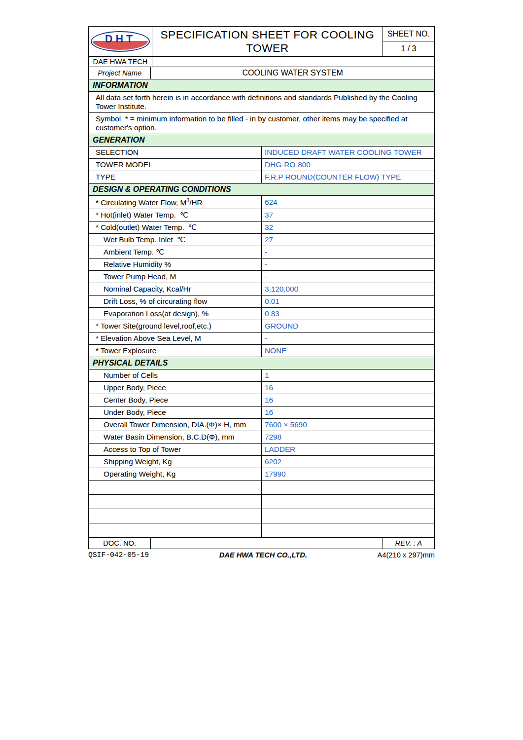| DHT | SPECIFICATION SHEET FOR COOLING TOWER | SHEET NO. |
| 1 / 3 |
| DAE HWA TECH | |
| Project Name | COOLING WATER SYSTEM |
| INFORMATION |
| All data set forth herein is in accordance with definitions and standards Published by the Cooling Tower Institute. |
| Symbol * = minimum information to be filled - in by customer, other items may be specified at customer's option. |
| GENERATION |
| SELECTION | INDUCED DRAFT WATER COOLING TOWER |
| TOWER MODEL | DHG-RO-800 |
| TYPE | F.R.P ROUND(COUNTER FLOW) TYPE |
| DESIGN & OPERATING CONDITIONS |
| * Circulating Water Flow, M 3 /HR | 624 |
| * Hot(inlet) Water Temp. ℃ | 37 |
| * Cold(outlet) Water Temp. ℃ | 32 |
| Wet Bulb Temp. Inlet ℃ | 27 |
| Ambient Temp. ℃ | - |
| Relative Humidity % | - |
| Tower Pump Head, M | - |
| Nominal Capacity, Kcal/Hr | 3,120,000 |
| Drift Loss, % of circurating flow | 0.01 |
| Evaporation Loss(at design), % | 0.83 |
| * Tower Site(ground level,roof,etc.) | GROUND |
| * Elevation Above Sea Level, M | - |
| * Tower Explosure | NONE |
| PHYSICAL DETAILS |
| Number of Cells | 1 |
| Upper Body, Piece | 16 |
| Center Body, Piece | 16 |
| Under Body, Piece | 16 |
| Overall Tower Dimension, DIA.(Φ)× H, mm | 7600 × 5690 |
| Water Basin Dimension, B.C.D(Φ), mm | 7298 |
| Access to Top of Tower | LADDER |
| Shipping Weight, Kg | 6202 |
| Operating Weight, Kg | 17990 |
| DOC. NO. | | REV. : A |
QSIF-042-05-19
DAE HWA TECH CO.,LTD.
A4(210 x 297)mm